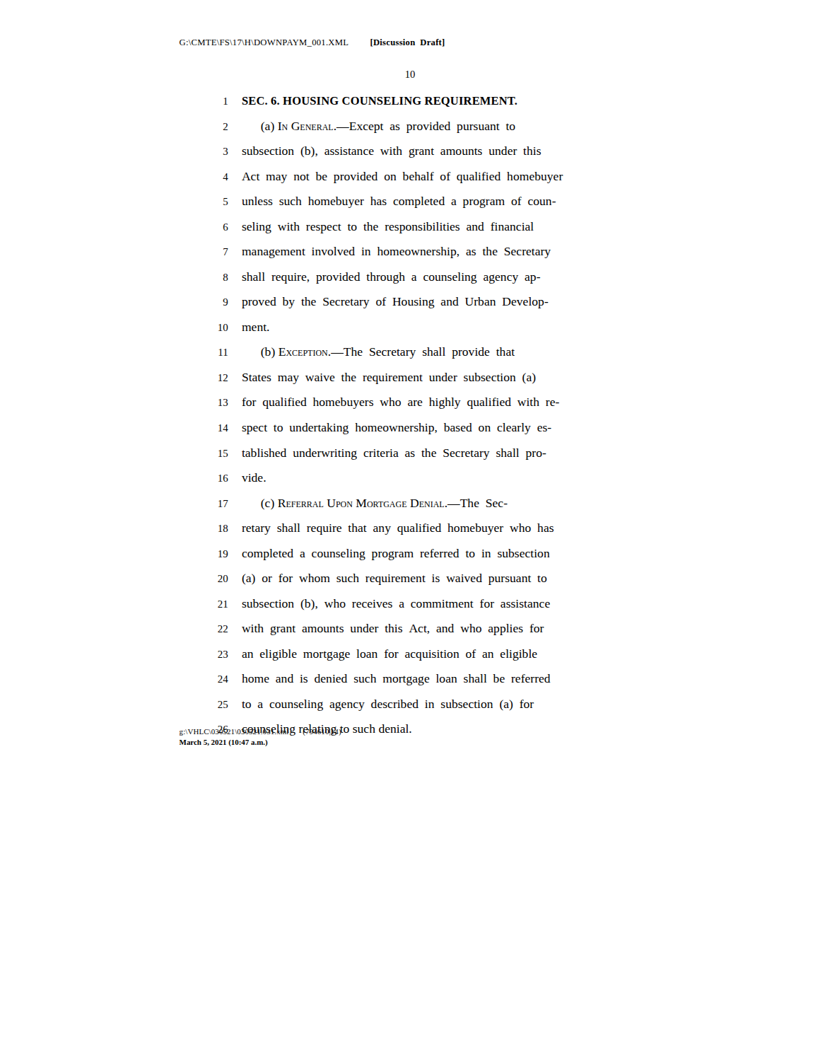G:\CMTE\FS\17\H\DOWNPAYM_001.XML [Discussion Draft]
10
1
SEC. 6. HOUSING COUNSELING REQUIREMENT.
2
(a) In General.—Except as provided pursuant to
3
subsection (b), assistance with grant amounts under this
4
Act may not be provided on behalf of qualified homebuyer
5
unless such homebuyer has completed a program of coun-
6
seling with respect to the responsibilities and financial
7
management involved in homeownership, as the Secretary
8
shall require, provided through a counseling agency ap-
9
proved by the Secretary of Housing and Urban Develop-
10
ment.
11
(b) Exception.—The Secretary shall provide that
12
States may waive the requirement under subsection (a)
13
for qualified homebuyers who are highly qualified with re-
14
spect to undertaking homeownership, based on clearly es-
15
tablished underwriting criteria as the Secretary shall pro-
16
vide.
17
(c) Referral Upon Mortgage Denial.—The Sec-
18
retary shall require that any qualified homebuyer who has
19
completed a counseling program referred to in subsection
20
(a) or for whom such requirement is waived pursuant to
21
subsection (b), who receives a commitment for assistance
22
with grant amounts under this Act, and who applies for
23
an eligible mortgage loan for acquisition of an eligible
24
home and is denied such mortgage loan shall be referred
25
to a counseling agency described in subsection (a) for
26
counseling relating to such denial.
g:\VHLC\030521\030521.031.xml (794610|14)
March 5, 2021 (10:47 a.m.)